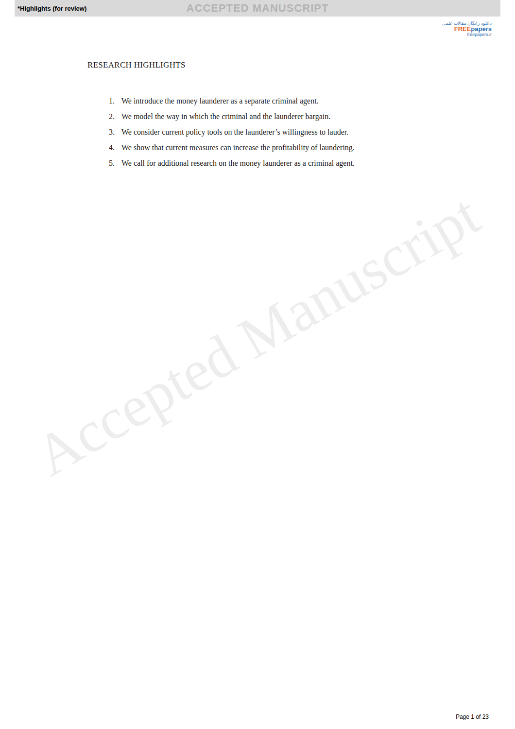*Highlights (for review) ACCEPTED MANUSCRIPT
دانلود رایگان مقالات علمی
FREE papers
freepapers.ir
Accepted Manuscript
RESEARCH HIGHLIGHTS
We introduce the money launderer as a separate criminal agent.
We model the way in which the criminal and the launderer bargain.
We consider current policy tools on the launderer’s willingness to lauder.
We show that current measures can increase the profitability of laundering.
We call for additional research on the money launderer as a criminal agent.
Page 1 of 23